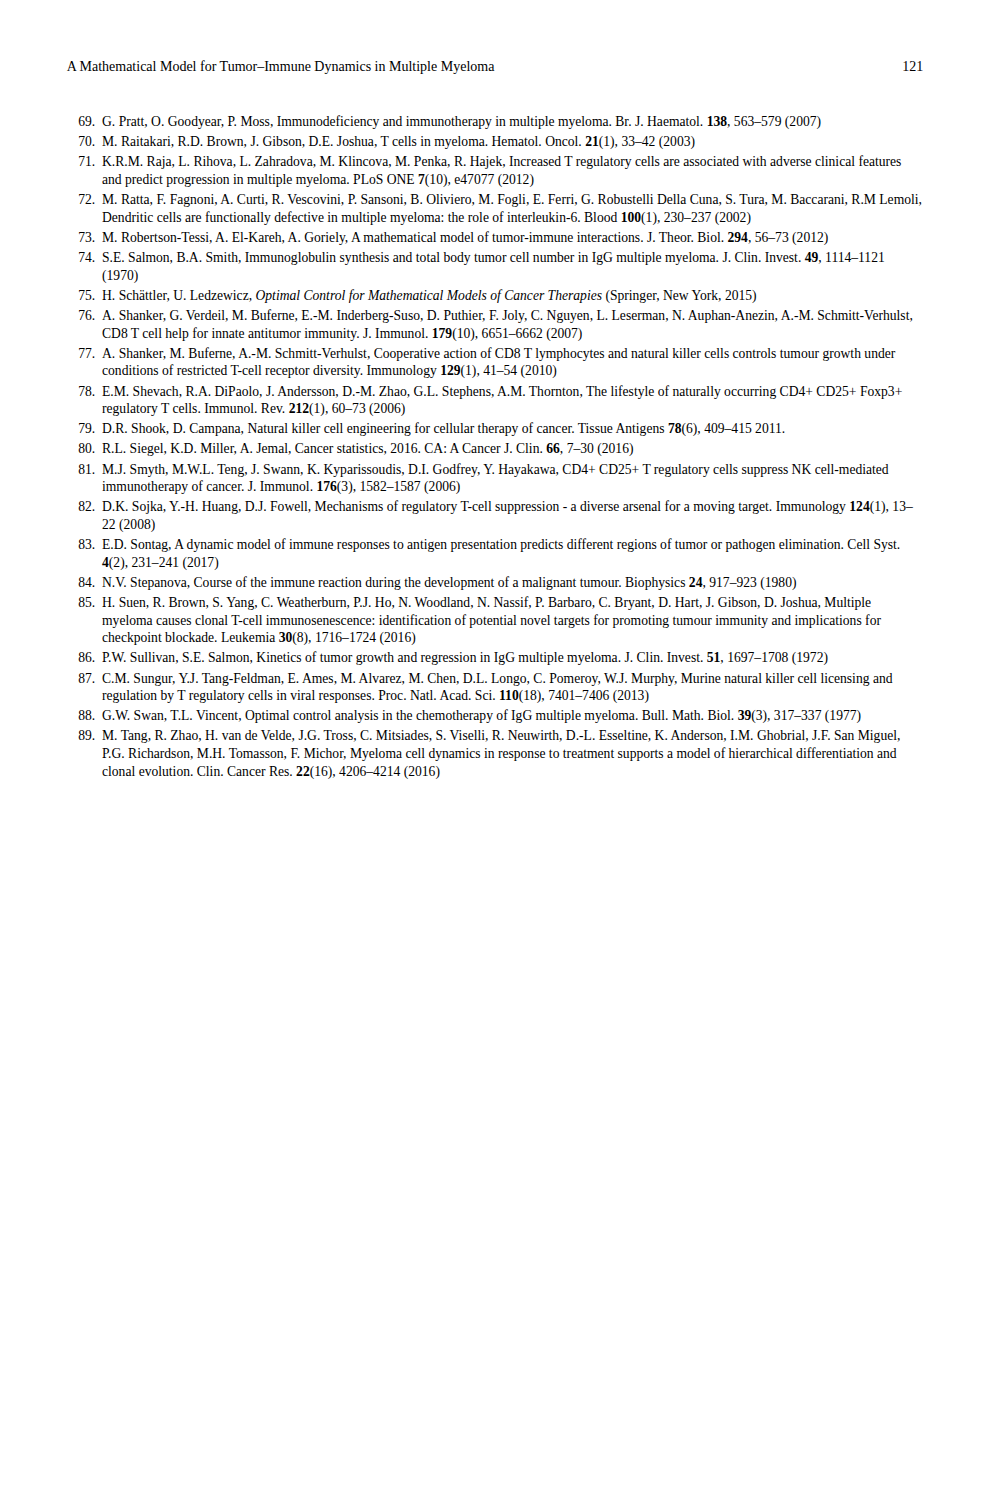A Mathematical Model for Tumor–Immune Dynamics in Multiple Myeloma 121
G. Pratt, O. Goodyear, P. Moss, Immunodeficiency and immunotherapy in multiple myeloma. Br. J. Haematol. 138, 563–579 (2007)
M. Raitakari, R.D. Brown, J. Gibson, D.E. Joshua, T cells in myeloma. Hematol. Oncol. 21(1), 33–42 (2003)
K.R.M. Raja, L. Rihova, L. Zahradova, M. Klincova, M. Penka, R. Hajek, Increased T regulatory cells are associated with adverse clinical features and predict progression in multiple myeloma. PLoS ONE 7(10), e47077 (2012)
M. Ratta, F. Fagnoni, A. Curti, R. Vescovini, P. Sansoni, B. Oliviero, M. Fogli, E. Ferri, G. Robustelli Della Cuna, S. Tura, M. Baccarani, R.M Lemoli, Dendritic cells are functionally defective in multiple myeloma: the role of interleukin-6. Blood 100(1), 230–237 (2002)
M. Robertson-Tessi, A. El-Kareh, A. Goriely, A mathematical model of tumor-immune interactions. J. Theor. Biol. 294, 56–73 (2012)
S.E. Salmon, B.A. Smith, Immunoglobulin synthesis and total body tumor cell number in IgG multiple myeloma. J. Clin. Invest. 49, 1114–1121 (1970)
H. Schättler, U. Ledzewicz, Optimal Control for Mathematical Models of Cancer Therapies (Springer, New York, 2015)
A. Shanker, G. Verdeil, M. Buferne, E.-M. Inderberg-Suso, D. Puthier, F. Joly, C. Nguyen, L. Leserman, N. Auphan-Anezin, A.-M. Schmitt-Verhulst, CD8 T cell help for innate antitumor immunity. J. Immunol. 179(10), 6651–6662 (2007)
A. Shanker, M. Buferne, A.-M. Schmitt-Verhulst, Cooperative action of CD8 T lymphocytes and natural killer cells controls tumour growth under conditions of restricted T-cell receptor diversity. Immunology 129(1), 41–54 (2010)
E.M. Shevach, R.A. DiPaolo, J. Andersson, D.-M. Zhao, G.L. Stephens, A.M. Thornton, The lifestyle of naturally occurring CD4+ CD25+ Foxp3+ regulatory T cells. Immunol. Rev. 212(1), 60–73 (2006)
D.R. Shook, D. Campana, Natural killer cell engineering for cellular therapy of cancer. Tissue Antigens 78(6), 409–415 2011.
R.L. Siegel, K.D. Miller, A. Jemal, Cancer statistics, 2016. CA: A Cancer J. Clin. 66, 7–30 (2016)
M.J. Smyth, M.W.L. Teng, J. Swann, K. Kyparissoudis, D.I. Godfrey, Y. Hayakawa, CD4+ CD25+ T regulatory cells suppress NK cell-mediated immunotherapy of cancer. J. Immunol. 176(3), 1582–1587 (2006)
D.K. Sojka, Y.-H. Huang, D.J. Fowell, Mechanisms of regulatory T-cell suppression - a diverse arsenal for a moving target. Immunology 124(1), 13–22 (2008)
E.D. Sontag, A dynamic model of immune responses to antigen presentation predicts different regions of tumor or pathogen elimination. Cell Syst. 4(2), 231–241 (2017)
N.V. Stepanova, Course of the immune reaction during the development of a malignant tumour. Biophysics 24, 917–923 (1980)
H. Suen, R. Brown, S. Yang, C. Weatherburn, P.J. Ho, N. Woodland, N. Nassif, P. Barbaro, C. Bryant, D. Hart, J. Gibson, D. Joshua, Multiple myeloma causes clonal T-cell immunosenescence: identification of potential novel targets for promoting tumour immunity and implications for checkpoint blockade. Leukemia 30(8), 1716–1724 (2016)
P.W. Sullivan, S.E. Salmon, Kinetics of tumor growth and regression in IgG multiple myeloma. J. Clin. Invest. 51, 1697–1708 (1972)
C.M. Sungur, Y.J. Tang-Feldman, E. Ames, M. Alvarez, M. Chen, D.L. Longo, C. Pomeroy, W.J. Murphy, Murine natural killer cell licensing and regulation by T regulatory cells in viral responses. Proc. Natl. Acad. Sci. 110(18), 7401–7406 (2013)
G.W. Swan, T.L. Vincent, Optimal control analysis in the chemotherapy of IgG multiple myeloma. Bull. Math. Biol. 39(3), 317–337 (1977)
M. Tang, R. Zhao, H. van de Velde, J.G. Tross, C. Mitsiades, S. Viselli, R. Neuwirth, D.-L. Esseltine, K. Anderson, I.M. Ghobrial, J.F. San Miguel, P.G. Richardson, M.H. Tomasson, F. Michor, Myeloma cell dynamics in response to treatment supports a model of hierarchical differentiation and clonal evolution. Clin. Cancer Res. 22(16), 4206–4214 (2016)